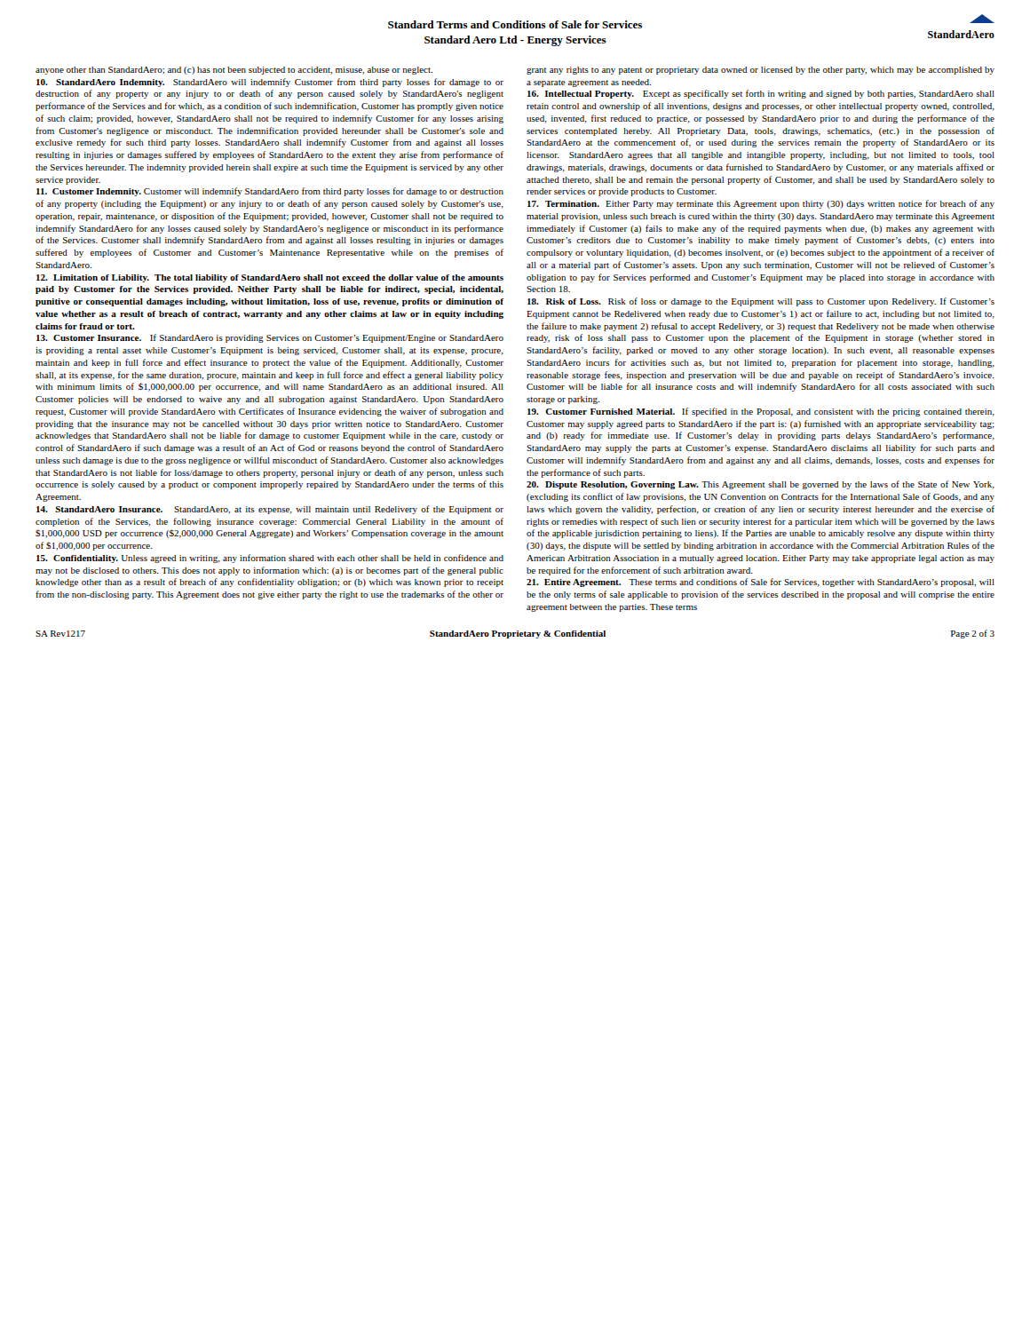StandardAero
Standard Terms and Conditions of Sale for Services
Standard Aero Ltd - Energy Services
anyone other than StandardAero; and (c) has not been subjected to accident, misuse, abuse or neglect.
10. StandardAero Indemnity. StandardAero will indemnify Customer from third party losses for damage to or destruction of any property or any injury to or death of any person caused solely by StandardAero's negligent performance of the Services and for which, as a condition of such indemnification, Customer has promptly given notice of such claim; provided, however, StandardAero shall not be required to indemnify Customer for any losses arising from Customer's negligence or misconduct. The indemnification provided hereunder shall be Customer's sole and exclusive remedy for such third party losses. StandardAero shall indemnify Customer from and against all losses resulting in injuries or damages suffered by employees of StandardAero to the extent they arise from performance of the Services hereunder. The indemnity provided herein shall expire at such time the Equipment is serviced by any other service provider.
11. Customer Indemnity. Customer will indemnify StandardAero from third party losses for damage to or destruction of any property (including the Equipment) or any injury to or death of any person caused solely by Customer's use, operation, repair, maintenance, or disposition of the Equipment; provided, however, Customer shall not be required to indemnify StandardAero for any losses caused solely by StandardAero’s negligence or misconduct in its performance of the Services. Customer shall indemnify StandardAero from and against all losses resulting in injuries or damages suffered by employees of Customer and Customer’s Maintenance Representative while on the premises of StandardAero.
12. Limitation of Liability. The total liability of StandardAero shall not exceed the dollar value of the amounts paid by Customer for the Services provided. Neither Party shall be liable for indirect, special, incidental, punitive or consequential damages including, without limitation, loss of use, revenue, profits or diminution of value whether as a result of breach of contract, warranty and any other claims at law or in equity including claims for fraud or tort.
13. Customer Insurance. If StandardAero is providing Services on Customer’s Equipment/Engine or StandardAero is providing a rental asset while Customer’s Equipment is being serviced, Customer shall, at its expense, procure, maintain and keep in full force and effect insurance to protect the value of the Equipment. Additionally, Customer shall, at its expense, for the same duration, procure, maintain and keep in full force and effect a general liability policy with minimum limits of $1,000,000.00 per occurrence, and will name StandardAero as an additional insured. All Customer policies will be endorsed to waive any and all subrogation against StandardAero. Upon StandardAero request, Customer will provide StandardAero with Certificates of Insurance evidencing the waiver of subrogation and providing that the insurance may not be cancelled without 30 days prior written notice to StandardAero. Customer acknowledges that StandardAero shall not be liable for damage to customer Equipment while in the care, custody or control of StandardAero if such damage was a result of an Act of God or reasons beyond the control of StandardAero unless such damage is due to the gross negligence or willful misconduct of StandardAero. Customer also acknowledges that StandardAero is not liable for loss/damage to others property, personal injury or death of any person, unless such occurrence is solely caused by a product or component improperly repaired by StandardAero under the terms of this Agreement.
14. StandardAero Insurance. StandardAero, at its expense, will maintain until Redelivery of the Equipment or completion of the Services, the following insurance coverage: Commercial General Liability in the amount of $1,000,000 USD per occurrence ($2,000,000 General Aggregate) and Workers’ Compensation coverage in the amount of $1,000,000 per occurrence.
15. Confidentiality. Unless agreed in writing, any information shared with each other shall be held in confidence and may not be disclosed to others. This does not apply to information which: (a) is or becomes part of the general public knowledge other than as a result of breach of any confidentiality obligation; or (b) which was known prior to receipt from the non-disclosing party. This Agreement does not give either party the right to use the trademarks of the other or grant any rights to any patent or proprietary data owned or licensed by the other party, which may be accomplished by a separate agreement as needed.
16. Intellectual Property. Except as specifically set forth in writing and signed by both parties, StandardAero shall retain control and ownership of all inventions, designs and processes, or other intellectual property owned, controlled, used, invented, first reduced to practice, or possessed by StandardAero prior to and during the performance of the services contemplated hereby. All Proprietary Data, tools, drawings, schematics, (etc.) in the possession of StandardAero at the commencement of, or used during the services remain the property of StandardAero or its licensor. StandardAero agrees that all tangible and intangible property, including, but not limited to tools, tool drawings, materials, drawings, documents or data furnished to StandardAero by Customer, or any materials affixed or attached thereto, shall be and remain the personal property of Customer, and shall be used by StandardAero solely to render services or provide products to Customer.
17. Termination. Either Party may terminate this Agreement upon thirty (30) days written notice for breach of any material provision, unless such breach is cured within the thirty (30) days. StandardAero may terminate this Agreement immediately if Customer (a) fails to make any of the required payments when due, (b) makes any agreement with Customer’s creditors due to Customer’s inability to make timely payment of Customer’s debts, (c) enters into compulsory or voluntary liquidation, (d) becomes insolvent, or (e) becomes subject to the appointment of a receiver of all or a material part of Customer’s assets. Upon any such termination, Customer will not be relieved of Customer’s obligation to pay for Services performed and Customer’s Equipment may be placed into storage in accordance with Section 18.
18. Risk of Loss. Risk of loss or damage to the Equipment will pass to Customer upon Redelivery. If Customer’s Equipment cannot be Redelivered when ready due to Customer’s 1) act or failure to act, including but not limited to, the failure to make payment 2) refusal to accept Redelivery, or 3) request that Redelivery not be made when otherwise ready, risk of loss shall pass to Customer upon the placement of the Equipment in storage (whether stored in StandardAero’s facility, parked or moved to any other storage location). In such event, all reasonable expenses StandardAero incurs for activities such as, but not limited to, preparation for placement into storage, handling, reasonable storage fees, inspection and preservation will be due and payable on receipt of StandardAero’s invoice. Customer will be liable for all insurance costs and will indemnify StandardAero for all costs associated with such storage or parking.
19. Customer Furnished Material. If specified in the Proposal, and consistent with the pricing contained therein, Customer may supply agreed parts to StandardAero if the part is: (a) furnished with an appropriate serviceability tag; and (b) ready for immediate use. If Customer’s delay in providing parts delays StandardAero’s performance, StandardAero may supply the parts at Customer’s expense. StandardAero disclaims all liability for such parts and Customer will indemnify StandardAero from and against any and all claims, demands, losses, costs and expenses for the performance of such parts.
20. Dispute Resolution, Governing Law. This Agreement shall be governed by the laws of the State of New York, (excluding its conflict of law provisions, the UN Convention on Contracts for the International Sale of Goods, and any laws which govern the validity, perfection, or creation of any lien or security interest hereunder and the exercise of rights or remedies with respect of such lien or security interest for a particular item which will be governed by the laws of the applicable jurisdiction pertaining to liens). If the Parties are unable to amicably resolve any dispute within thirty (30) days, the dispute will be settled by binding arbitration in accordance with the Commercial Arbitration Rules of the American Arbitration Association in a mutually agreed location. Either Party may take appropriate legal action as may be required for the enforcement of such arbitration award.
21. Entire Agreement. These terms and conditions of Sale for Services, together with StandardAero’s proposal, will be the only terms of sale applicable to provision of the services described in the proposal and will comprise the entire agreement between the parties. These terms
SA Rev1217
StandardAero Proprietary & Confidential
Page 2 of 3